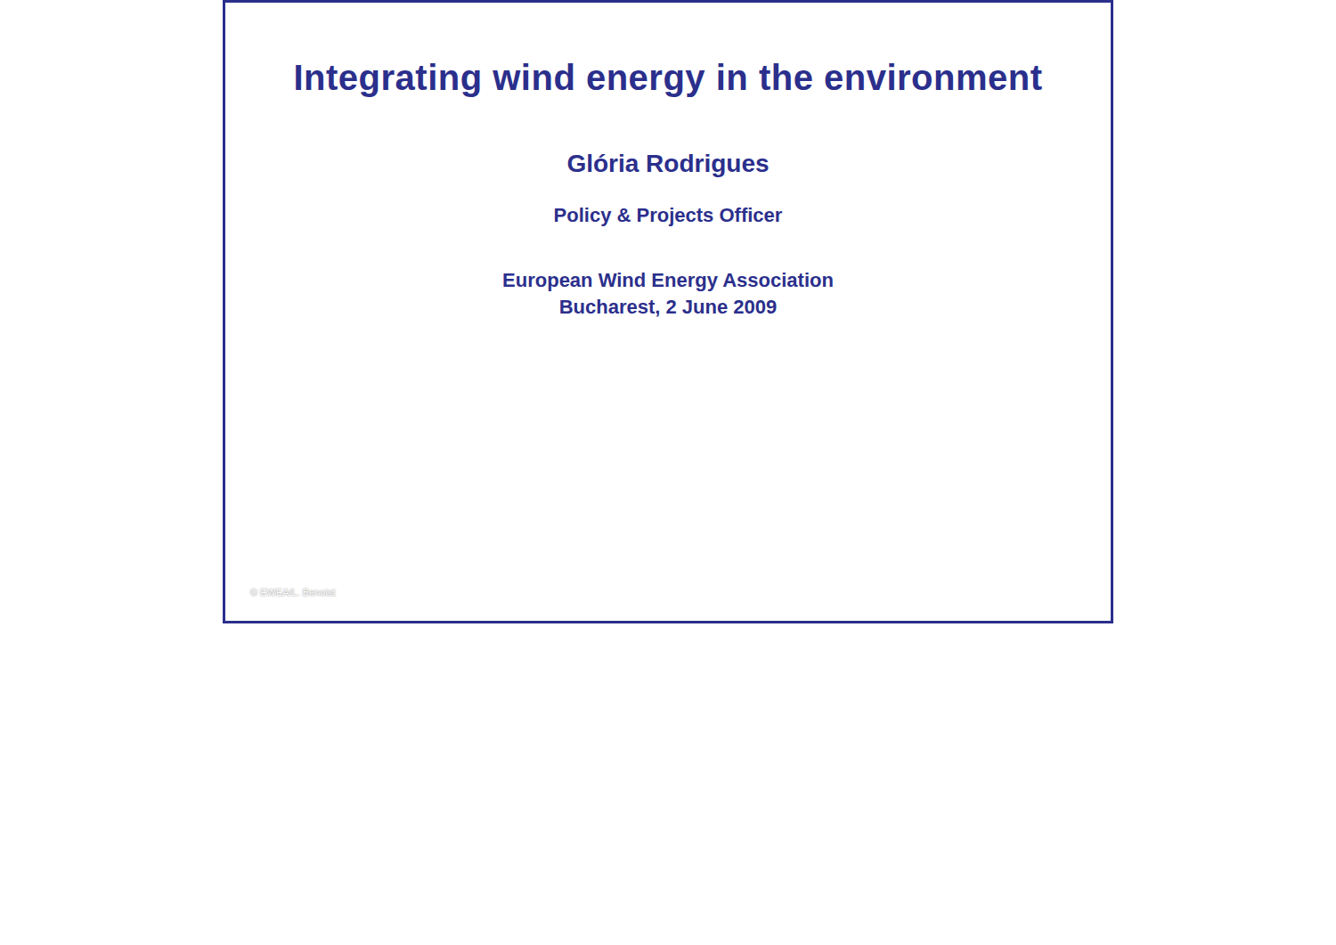Integrating wind energy in the environment
Glória Rodrigues
Policy & Projects Officer
European Wind Energy Association
Bucharest, 2 June 2009
© EWEA/L. Benoist